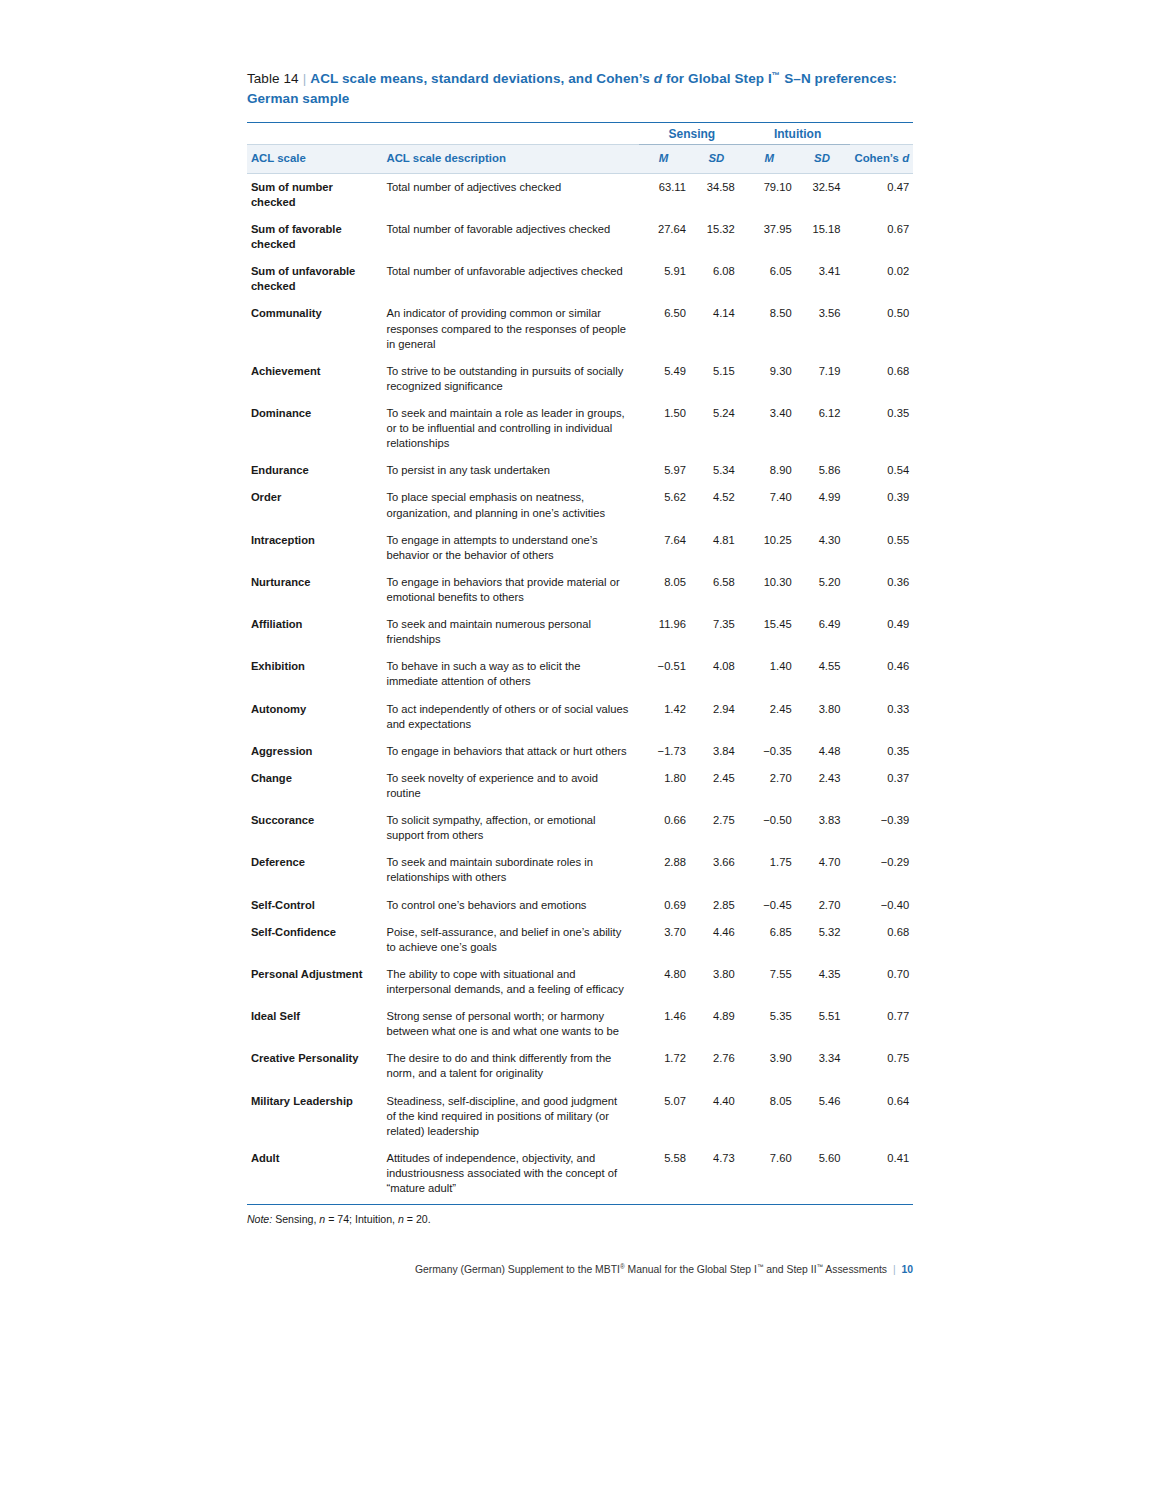Table 14|ACL scale means, standard deviations, and Cohen’s d for Global Step I™ S–N preferences: German sample
| | Sensing | Intuition | |
| --- | --- | --- | --- |
| ACL scale | ACL scale description | M | SD | M | SD | Cohen’s d |
| Sum of number checked | Total number of adjectives checked | 63.11 | 34.58 | 79.10 | 32.54 | 0.47 |
| Sum of favorable checked | Total number of favorable adjectives checked | 27.64 | 15.32 | 37.95 | 15.18 | 0.67 |
| Sum of unfavorable checked | Total number of unfavorable adjectives checked | 5.91 | 6.08 | 6.05 | 3.41 | 0.02 |
| Communality | An indicator of providing common or similar responses compared to the responses of people in general | 6.50 | 4.14 | 8.50 | 3.56 | 0.50 |
| Achievement | To strive to be outstanding in pursuits of socially recognized significance | 5.49 | 5.15 | 9.30 | 7.19 | 0.68 |
| Dominance | To seek and maintain a role as leader in groups, or to be influential and controlling in individual relationships | 1.50 | 5.24 | 3.40 | 6.12 | 0.35 |
| Endurance | To persist in any task undertaken | 5.97 | 5.34 | 8.90 | 5.86 | 0.54 |
| Order | To place special emphasis on neatness, organization, and planning in one’s activities | 5.62 | 4.52 | 7.40 | 4.99 | 0.39 |
| Intraception | To engage in attempts to understand one’s behavior or the behavior of others | 7.64 | 4.81 | 10.25 | 4.30 | 0.55 |
| Nurturance | To engage in behaviors that provide material or emotional benefits to others | 8.05 | 6.58 | 10.30 | 5.20 | 0.36 |
| Affiliation | To seek and maintain numerous personal friendships | 11.96 | 7.35 | 15.45 | 6.49 | 0.49 |
| Exhibition | To behave in such a way as to elicit the immediate attention of others | −0.51 | 4.08 | 1.40 | 4.55 | 0.46 |
| Autonomy | To act independently of others or of social values and expectations | 1.42 | 2.94 | 2.45 | 3.80 | 0.33 |
| Aggression | To engage in behaviors that attack or hurt others | −1.73 | 3.84 | −0.35 | 4.48 | 0.35 |
| Change | To seek novelty of experience and to avoid routine | 1.80 | 2.45 | 2.70 | 2.43 | 0.37 |
| Succorance | To solicit sympathy, affection, or emotional support from others | 0.66 | 2.75 | −0.50 | 3.83 | −0.39 |
| Deference | To seek and maintain subordinate roles in relationships with others | 2.88 | 3.66 | 1.75 | 4.70 | −0.29 |
| Self-Control | To control one’s behaviors and emotions | 0.69 | 2.85 | −0.45 | 2.70 | −0.40 |
| Self-Confidence | Poise, self-assurance, and belief in one’s ability to achieve one’s goals | 3.70 | 4.46 | 6.85 | 5.32 | 0.68 |
| Personal Adjustment | The ability to cope with situational and interpersonal demands, and a feeling of efficacy | 4.80 | 3.80 | 7.55 | 4.35 | 0.70 |
| Ideal Self | Strong sense of personal worth; or harmony between what one is and what one wants to be | 1.46 | 4.89 | 5.35 | 5.51 | 0.77 |
| Creative Personality | The desire to do and think differently from the norm, and a talent for originality | 1.72 | 2.76 | 3.90 | 3.34 | 0.75 |
| Military Leadership | Steadiness, self-discipline, and good judgment of the kind required in positions of military (or related) leadership | 5.07 | 4.40 | 8.05 | 5.46 | 0.64 |
| Adult | Attitudes of independence, objectivity, and industriousness associated with the concept of “mature adult” | 5.58 | 4.73 | 7.60 | 5.60 | 0.41 |
Note: Sensing, n = 74; Intuition, n = 20.
Germany (German) Supplement to the MBTI® Manual for the Global Step I™ and Step II™ Assessments | 10